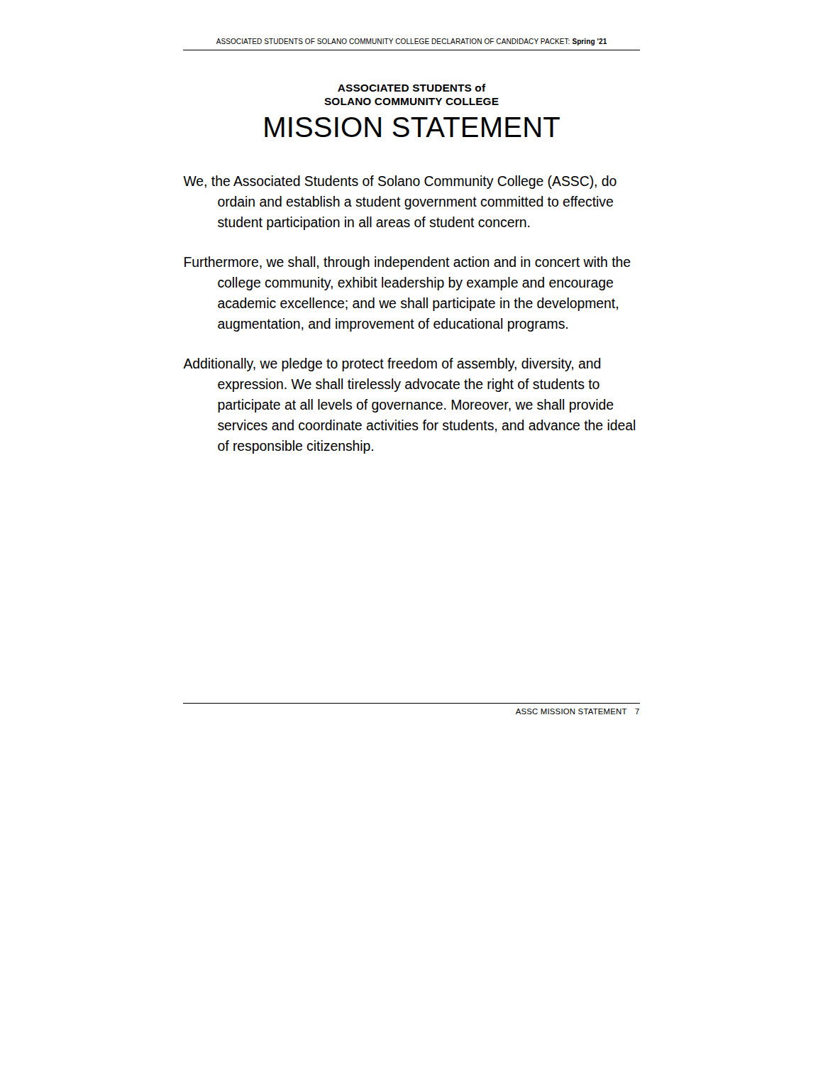ASSOCIATED STUDENTS OF SOLANO COMMUNITY COLLEGE DECLARATION OF CANDIDACY PACKET: Spring '21
ASSOCIATED STUDENTS of
SOLANO COMMUNITY COLLEGE
MISSION STATEMENT
We, the Associated Students of Solano Community College (ASSC), do ordain and establish a student government committed to effective student participation in all areas of student concern.
Furthermore, we shall, through independent action and in concert with the college community, exhibit leadership by example and encourage academic excellence; and we shall participate in the development, augmentation, and improvement of educational programs.
Additionally, we pledge to protect freedom of assembly, diversity, and expression. We shall tirelessly advocate the right of students to participate at all levels of governance. Moreover, we shall provide services and coordinate activities for students, and advance the ideal of responsible citizenship.
ASSC MISSION STATEMENT7